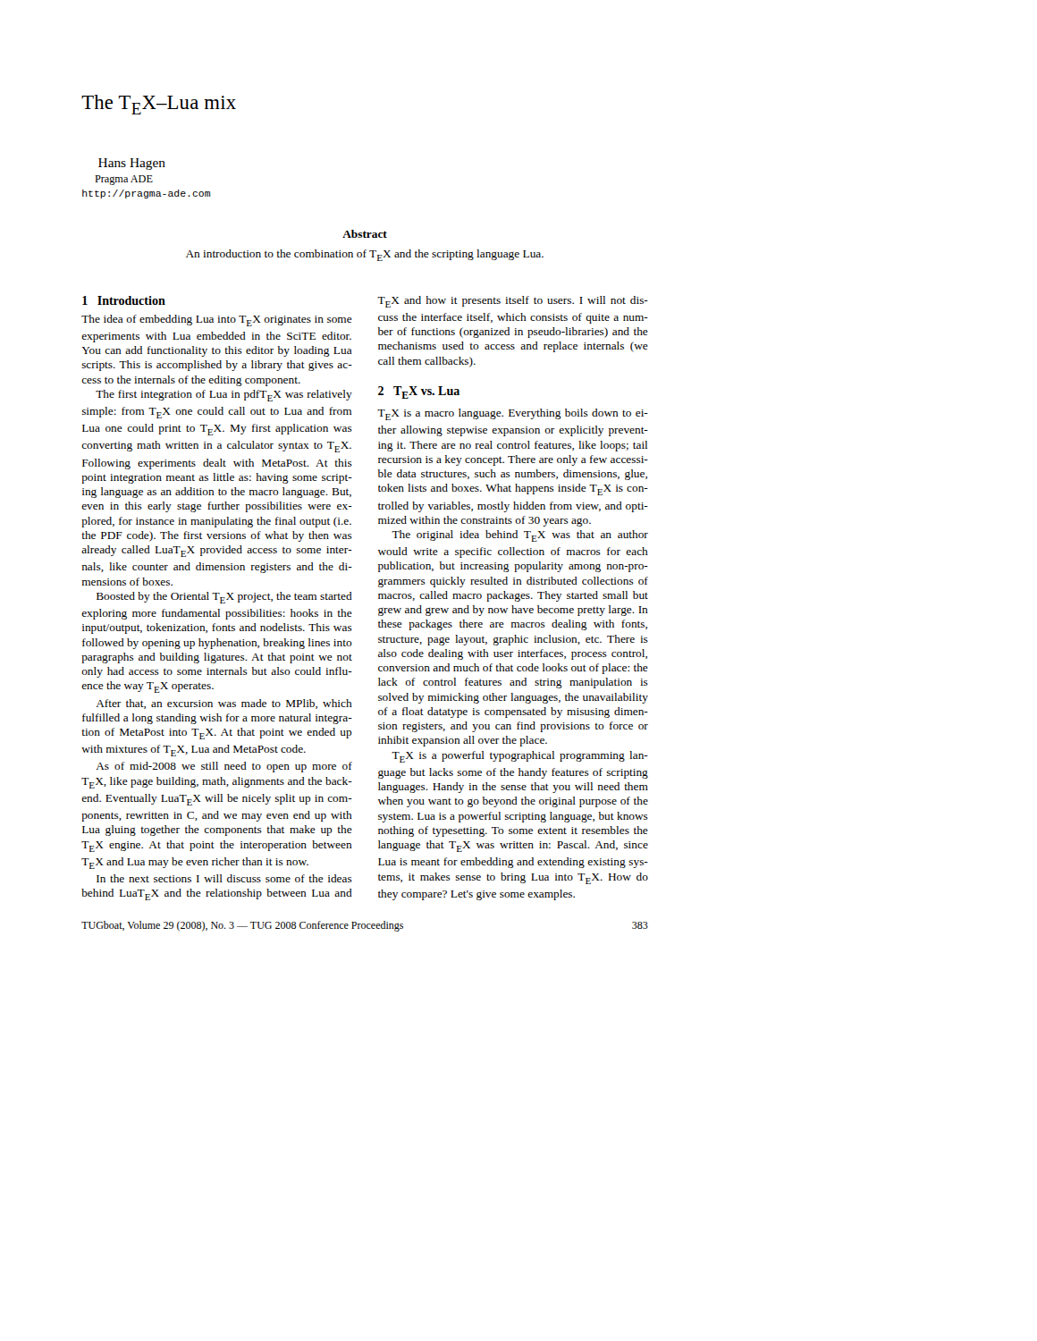The TEX–Lua mix
Hans Hagen
Pragma ADE
http://pragma-ade.com
Abstract
An introduction to the combination of TEX and the scripting language Lua.
1 Introduction
The idea of embedding Lua into TEX originates in some experiments with Lua embedded in the SciTE editor. You can add functionality to this editor by loading Lua scripts. This is accomplished by a library that gives access to the internals of the editing component.
The first integration of Lua in pdfTEX was relatively simple: from TEX one could call out to Lua and from Lua one could print to TEX. My first application was converting math written in a calculator syntax to TEX. Following experiments dealt with MetaPost. At this point integration meant as little as: having some scripting language as an addition to the macro language. But, even in this early stage further possibilities were explored, for instance in manipulating the final output (i.e. the PDF code). The first versions of what by then was already called LuaTEX provided access to some internals, like counter and dimension registers and the dimensions of boxes.
Boosted by the Oriental TEX project, the team started exploring more fundamental possibilities: hooks in the input/output, tokenization, fonts and nodelists. This was followed by opening up hyphenation, breaking lines into paragraphs and building ligatures. At that point we not only had access to some internals but also could influence the way TEX operates.
After that, an excursion was made to MPlib, which fulfilled a long standing wish for a more natural integration of MetaPost into TEX. At that point we ended up with mixtures of TEX, Lua and MetaPost code.
As of mid-2008 we still need to open up more of TEX, like page building, math, alignments and the backend. Eventually LuaTEX will be nicely split up in components, rewritten in C, and we may even end up with Lua gluing together the components that make up the TEX engine. At that point the interoperation between TEX and Lua may be even richer than it is now.
In the next sections I will discuss some of the ideas behind LuaTEX and the relationship between Lua and TEX and how it presents itself to users. I will not discuss the interface itself, which consists of quite a number of functions (organized in pseudo-libraries) and the mechanisms used to access and replace internals (we call them callbacks).
2 TEX vs. Lua
TEX is a macro language. Everything boils down to either allowing stepwise expansion or explicitly preventing it. There are no real control features, like loops; tail recursion is a key concept. There are only a few accessible data structures, such as numbers, dimensions, glue, token lists and boxes. What happens inside TEX is controlled by variables, mostly hidden from view, and optimized within the constraints of 30 years ago.
The original idea behind TEX was that an author would write a specific collection of macros for each publication, but increasing popularity among non-programmers quickly resulted in distributed collections of macros, called macro packages. They started small but grew and grew and by now have become pretty large. In these packages there are macros dealing with fonts, structure, page layout, graphic inclusion, etc. There is also code dealing with user interfaces, process control, conversion and much of that code looks out of place: the lack of control features and string manipulation is solved by mimicking other languages, the unavailability of a float datatype is compensated by misusing dimension registers, and you can find provisions to force or inhibit expansion all over the place.
TEX is a powerful typographical programming language but lacks some of the handy features of scripting languages. Handy in the sense that you will need them when you want to go beyond the original purpose of the system. Lua is a powerful scripting language, but knows nothing of typesetting. To some extent it resembles the language that TEX was written in: Pascal. And, since Lua is meant for embedding and extending existing systems, it makes sense to bring Lua into TEX. How do they compare? Let's give some examples.
TUGboat, Volume 29 (2008), No. 3 — TUG 2008 Conference Proceedings 383